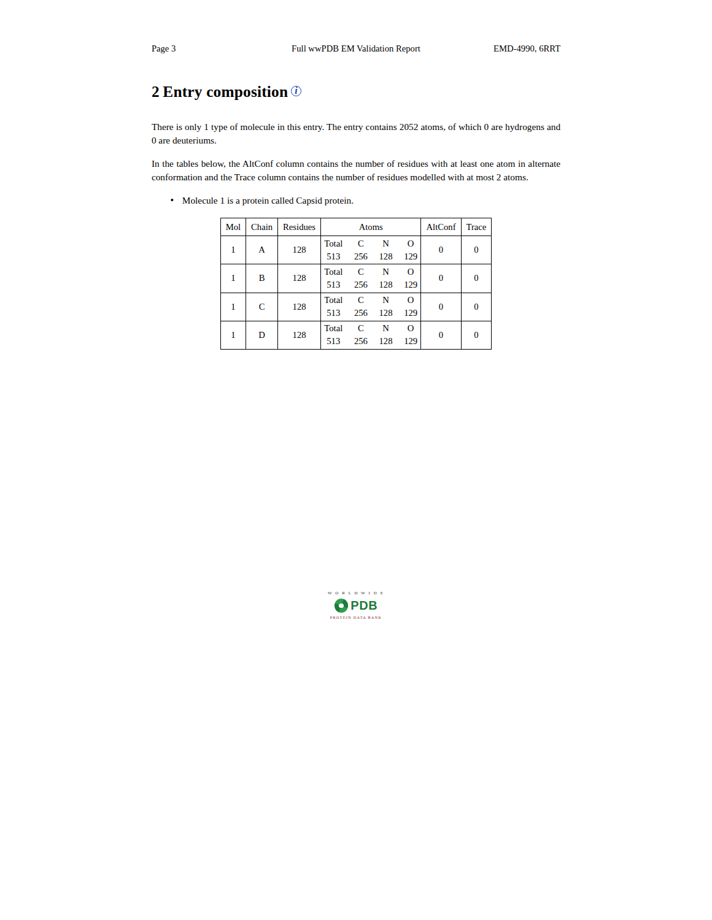Page 3
Full wwPDB EM Validation Report
EMD-4990, 6RRT
2 Entry compositioni
There is only 1 type of molecule in this entry. The entry contains 2052 atoms, of which 0 are hydrogens and 0 are deuteriums.
In the tables below, the AltConf column contains the number of residues with at least one atom in alternate conformation and the Trace column contains the number of residues modelled with at most 2 atoms.
Molecule 1 is a protein called Capsid protein.
| Mol | Chain | Residues | Atoms | AltConf | Trace |
| --- | --- | --- | --- | --- | --- |
| 1 | A | 128 | Total C N O 513 256 128 129 | 0 | 0 |
| 1 | B | 128 | Total C N O 513 256 128 129 | 0 | 0 |
| 1 | C | 128 | Total C N O 513 256 128 129 | 0 | 0 |
| 1 | D | 128 | Total C N O 513 256 128 129 | 0 | 0 |
W O R L D W I D E
PDB
PROTEIN DATA BANK